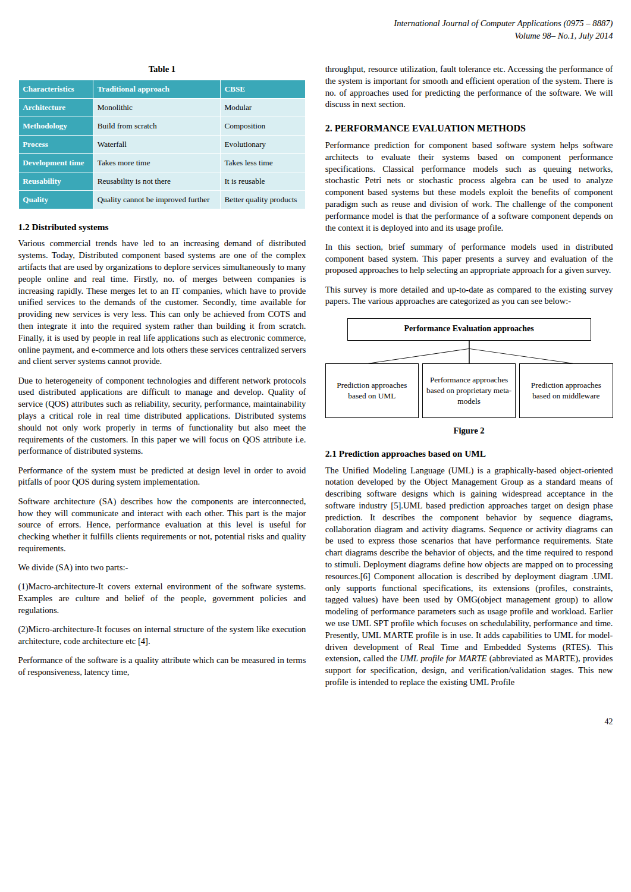International Journal of Computer Applications (0975 – 8887)
Volume 98– No.1, July 2014
Table 1
| Characteristics | Traditional approach | CBSE |
| --- | --- | --- |
| Architecture | Monolithic | Modular |
| Methodology | Build from scratch | Composition |
| Process | Waterfall | Evolutionary |
| Development time | Takes more time | Takes less time |
| Reusability | Reusability is not there | It is reusable |
| Quality | Quality cannot be improved further | Better quality products |
1.2 Distributed systems
Various commercial trends have led to an increasing demand of distributed systems. Today, Distributed component based systems are one of the complex artifacts that are used by organizations to deplore services simultaneously to many people online and real time. Firstly, no. of merges between companies is increasing rapidly. These merges let to an IT companies, which have to provide unified services to the demands of the customer. Secondly, time available for providing new services is very less. This can only be achieved from COTS and then integrate it into the required system rather than building it from scratch. Finally, it is used by people in real life applications such as electronic commerce, online payment, and e-commerce and lots others these services centralized servers and client server systems cannot provide.
Due to heterogeneity of component technologies and different network protocols used distributed applications are difficult to manage and develop. Quality of service (QOS) attributes such as reliability, security, performance, maintainability plays a critical role in real time distributed applications. Distributed systems should not only work properly in terms of functionality but also meet the requirements of the customers. In this paper we will focus on QOS attribute i.e. performance of distributed systems.
Performance of the system must be predicted at design level in order to avoid pitfalls of poor QOS during system implementation.
Software architecture (SA) describes how the components are interconnected, how they will communicate and interact with each other. This part is the major source of errors. Hence, performance evaluation at this level is useful for checking whether it fulfills clients requirements or not, potential risks and quality requirements.
We divide (SA) into two parts:-
(1)Macro-architecture-It covers external environment of the software systems. Examples are culture and belief of the people, government policies and regulations.
(2)Micro-architecture-It focuses on internal structure of the system like execution architecture, code architecture etc [4].
Performance of the software is a quality attribute which can be measured in terms of responsiveness, latency time,
throughput, resource utilization, fault tolerance etc. Accessing the performance of the system is important for smooth and efficient operation of the system. There is no. of approaches used for predicting the performance of the software. We will discuss in next section.
2. PERFORMANCE EVALUATION METHODS
Performance prediction for component based software system helps software architects to evaluate their systems based on component performance specifications. Classical performance models such as queuing networks, stochastic Petri nets or stochastic process algebra can be used to analyze component based systems but these models exploit the benefits of component paradigm such as reuse and division of work. The challenge of the component performance model is that the performance of a software component depends on the context it is deployed into and its usage profile.
In this section, brief summary of performance models used in distributed component based system. This paper presents a survey and evaluation of the proposed approaches to help selecting an appropriate approach for a given survey.
This survey is more detailed and up-to-date as compared to the existing survey papers. The various approaches are categorized as you can see below:-
Performance Evaluation approaches
Prediction approaches based on UML
Performance approaches based on proprietary meta-models
Prediction approaches based on middleware
Figure 2
2.1 Prediction approaches based on UML
The Unified Modeling Language (UML) is a graphically-based object-oriented notation developed by the Object Management Group as a standard means of describing software designs which is gaining widespread acceptance in the software industry [5].UML based prediction approaches target on design phase prediction. It describes the component behavior by sequence diagrams, collaboration diagram and activity diagrams. Sequence or activity diagrams can be used to express those scenarios that have performance requirements. State chart diagrams describe the behavior of objects, and the time required to respond to stimuli. Deployment diagrams define how objects are mapped on to processing resources.[6] Component allocation is described by deployment diagram .UML only supports functional specifications, its extensions (profiles, constraints, tagged values) have been used by OMG(object management group) to allow modeling of performance parameters such as usage profile and workload. Earlier we use UML SPT profile which focuses on schedulability, performance and time. Presently, UML MARTE profile is in use. It adds capabilities to UML for model-driven development of Real Time and Embedded Systems (RTES). This extension, called the UML profile for MARTE (abbreviated as MARTE), provides support for specification, design, and verification/validation stages. This new profile is intended to replace the existing UML Profile
42